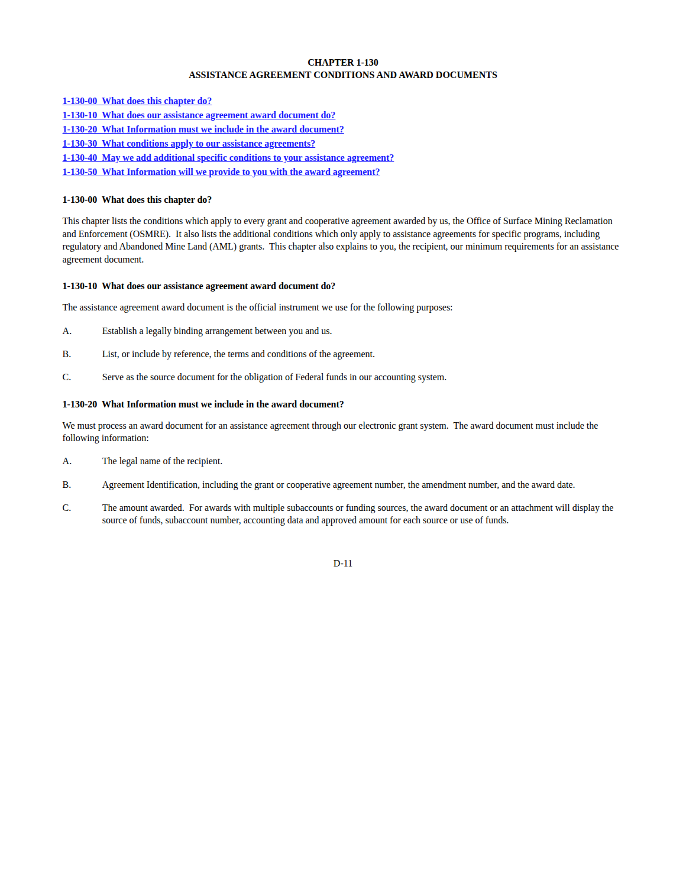CHAPTER 1-130 ASSISTANCE AGREEMENT CONDITIONS AND AWARD DOCUMENTS
1-130-00 What does this chapter do? 1-130-10 What does our assistance agreement award document do? 1-130-20 What Information must we include in the award document? 1-130-30 What conditions apply to our assistance agreements? 1-130-40 May we add additional specific conditions to your assistance agreement? 1-130-50 What Information will we provide to you with the award agreement?
1-130-00 What does this chapter do?
This chapter lists the conditions which apply to every grant and cooperative agreement awarded by us, the Office of Surface Mining Reclamation and Enforcement (OSMRE). It also lists the additional conditions which only apply to assistance agreements for specific programs, including regulatory and Abandoned Mine Land (AML) grants. This chapter also explains to you, the recipient, our minimum requirements for an assistance agreement document.
1-130-10 What does our assistance agreement award document do?
The assistance agreement award document is the official instrument we use for the following purposes:
A. Establish a legally binding arrangement between you and us.
B. List, or include by reference, the terms and conditions of the agreement.
C. Serve as the source document for the obligation of Federal funds in our accounting system.
1-130-20 What Information must we include in the award document?
We must process an award document for an assistance agreement through our electronic grant system. The award document must include the following information:
A. The legal name of the recipient.
B. Agreement Identification, including the grant or cooperative agreement number, the amendment number, and the award date.
C. The amount awarded. For awards with multiple subaccounts or funding sources, the award document or an attachment will display the source of funds, subaccount number, accounting data and approved amount for each source or use of funds.
D-11